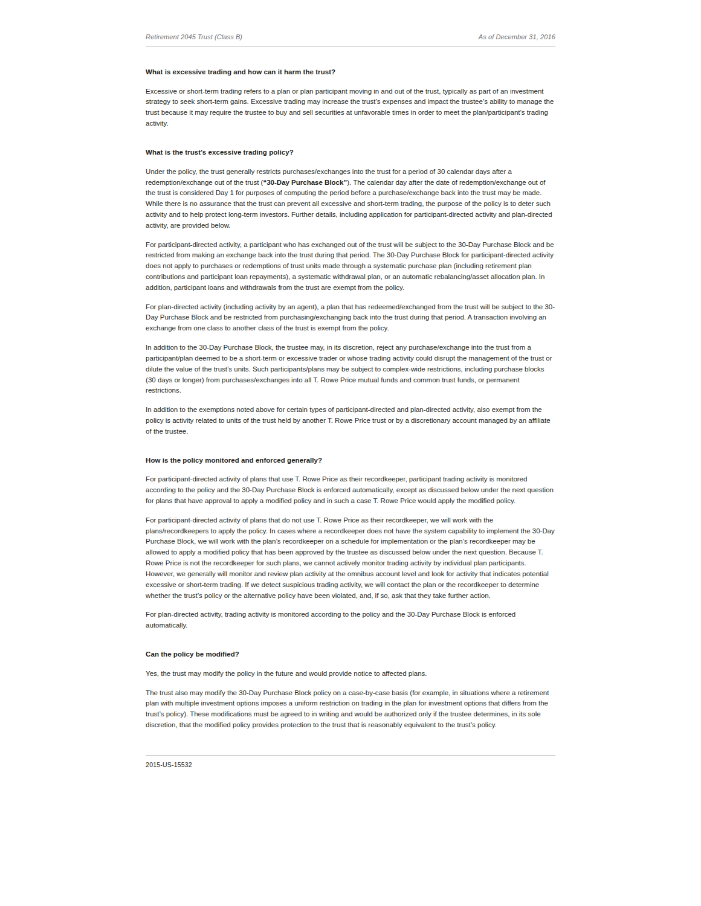Retirement 2045 Trust (Class B)
As of December 31, 2016
What is excessive trading and how can it harm the trust?
Excessive or short-term trading refers to a plan or plan participant moving in and out of the trust, typically as part of an investment strategy to seek short-term gains. Excessive trading may increase the trust’s expenses and impact the trustee’s ability to manage the trust because it may require the trustee to buy and sell securities at unfavorable times in order to meet the plan/participant’s trading activity.
What is the trust’s excessive trading policy?
Under the policy, the trust generally restricts purchases/exchanges into the trust for a period of 30 calendar days after a redemption/exchange out of the trust (“30-Day Purchase Block”). The calendar day after the date of redemption/exchange out of the trust is considered Day 1 for purposes of computing the period before a purchase/exchange back into the trust may be made. While there is no assurance that the trust can prevent all excessive and short-term trading, the purpose of the policy is to deter such activity and to help protect long-term investors. Further details, including application for participant-directed activity and plan-directed activity, are provided below.
For participant-directed activity, a participant who has exchanged out of the trust will be subject to the 30-Day Purchase Block and be restricted from making an exchange back into the trust during that period. The 30-Day Purchase Block for participant-directed activity does not apply to purchases or redemptions of trust units made through a systematic purchase plan (including retirement plan contributions and participant loan repayments), a systematic withdrawal plan, or an automatic rebalancing/asset allocation plan. In addition, participant loans and withdrawals from the trust are exempt from the policy.
For plan-directed activity (including activity by an agent), a plan that has redeemed/exchanged from the trust will be subject to the 30-Day Purchase Block and be restricted from purchasing/exchanging back into the trust during that period. A transaction involving an exchange from one class to another class of the trust is exempt from the policy.
In addition to the 30-Day Purchase Block, the trustee may, in its discretion, reject any purchase/exchange into the trust from a participant/plan deemed to be a short-term or excessive trader or whose trading activity could disrupt the management of the trust or dilute the value of the trust’s units. Such participants/plans may be subject to complex-wide restrictions, including purchase blocks (30 days or longer) from purchases/exchanges into all T. Rowe Price mutual funds and common trust funds, or permanent restrictions.
In addition to the exemptions noted above for certain types of participant-directed and plan-directed activity, also exempt from the policy is activity related to units of the trust held by another T. Rowe Price trust or by a discretionary account managed by an affiliate of the trustee.
How is the policy monitored and enforced generally?
For participant-directed activity of plans that use T. Rowe Price as their recordkeeper, participant trading activity is monitored according to the policy and the 30-Day Purchase Block is enforced automatically, except as discussed below under the next question for plans that have approval to apply a modified policy and in such a case T. Rowe Price would apply the modified policy.
For participant-directed activity of plans that do not use T. Rowe Price as their recordkeeper, we will work with the plans/recordkeepers to apply the policy. In cases where a recordkeeper does not have the system capability to implement the 30-Day Purchase Block, we will work with the plan’s recordkeeper on a schedule for implementation or the plan’s recordkeeper may be allowed to apply a modified policy that has been approved by the trustee as discussed below under the next question. Because T. Rowe Price is not the recordkeeper for such plans, we cannot actively monitor trading activity by individual plan participants. However, we generally will monitor and review plan activity at the omnibus account level and look for activity that indicates potential excessive or short-term trading. If we detect suspicious trading activity, we will contact the plan or the recordkeeper to determine whether the trust’s policy or the alternative policy have been violated, and, if so, ask that they take further action.
For plan-directed activity, trading activity is monitored according to the policy and the 30-Day Purchase Block is enforced automatically.
Can the policy be modified?
Yes, the trust may modify the policy in the future and would provide notice to affected plans.
The trust also may modify the 30-Day Purchase Block policy on a case-by-case basis (for example, in situations where a retirement plan with multiple investment options imposes a uniform restriction on trading in the plan for investment options that differs from the trust’s policy). These modifications must be agreed to in writing and would be authorized only if the trustee determines, in its sole discretion, that the modified policy provides protection to the trust that is reasonably equivalent to the trust’s policy.
2015-US-15532